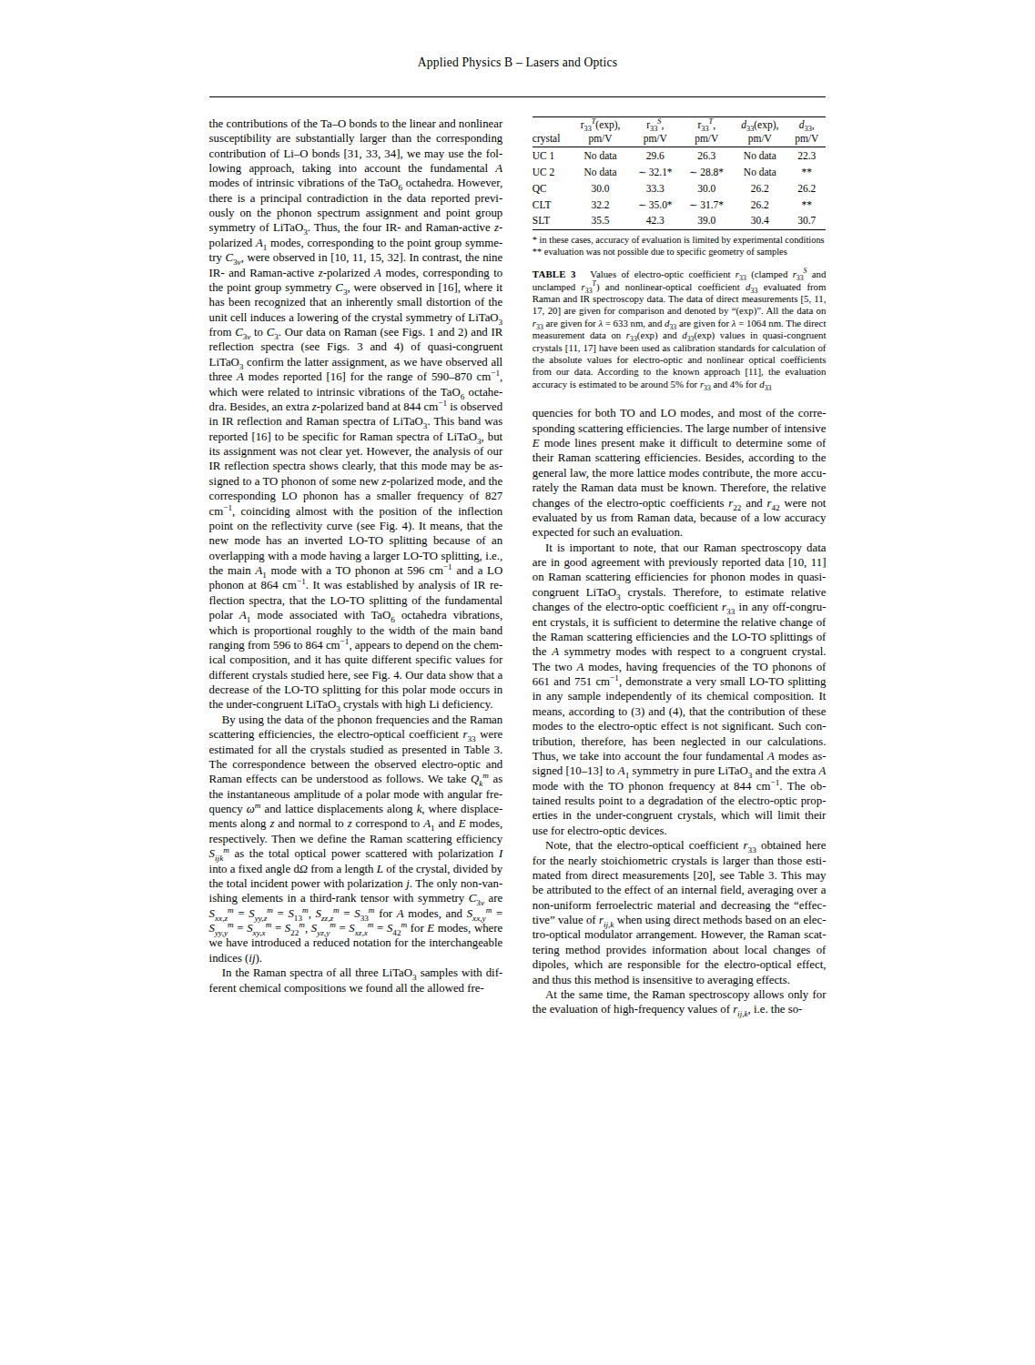Applied Physics B – Lasers and Optics
the contributions of the Ta–O bonds to the linear and nonlinear susceptibility are substantially larger than the corresponding contribution of Li–O bonds [31, 33, 34], we may use the following approach, taking into account the fundamental A modes of intrinsic vibrations of the TaO6 octahedra. However, there is a principal contradiction in the data reported previously on the phonon spectrum assignment and point group symmetry of LiTaO3. Thus, the four IR- and Raman-active z-polarized A1 modes, corresponding to the point group symmetry C3v, were observed in [10, 11, 15, 32]. In contrast, the nine IR- and Raman-active z-polarized A modes, corresponding to the point group symmetry C3, were observed in [16], where it has been recognized that an inherently small distortion of the unit cell induces a lowering of the crystal symmetry of LiTaO3 from C3v to C3. Our data on Raman (see Figs. 1 and 2) and IR reflection spectra (see Figs. 3 and 4) of quasi-congruent LiTaO3 confirm the latter assignment, as we have observed all three A modes reported [16] for the range of 590–870 cm−1, which were related to intrinsic vibrations of the TaO6 octahedra. Besides, an extra z-polarized band at 844 cm−1 is observed in IR reflection and Raman spectra of LiTaO3. This band was reported [16] to be specific for Raman spectra of LiTaO3, but its assignment was not clear yet. However, the analysis of our IR reflection spectra shows clearly, that this mode may be assigned to a TO phonon of some new z-polarized mode, and the corresponding LO phonon has a smaller frequency of 827 cm−1, coinciding almost with the position of the inflection point on the reflectivity curve (see Fig. 4). It means, that the new mode has an inverted LO-TO splitting because of an overlapping with a mode having a larger LO-TO splitting, i.e., the main A1 mode with a TO phonon at 596 cm−1 and a LO phonon at 864 cm−1. It was established by analysis of IR reflection spectra, that the LO-TO splitting of the fundamental polar A1 mode associated with TaO6 octahedra vibrations, which is proportional roughly to the width of the main band ranging from 596 to 864 cm−1, appears to depend on the chemical composition, and it has quite different specific values for different crystals studied here, see Fig. 4. Our data show that a decrease of the LO-TO splitting for this polar mode occurs in the under-congruent LiTaO3 crystals with high Li deficiency.
By using the data of the phonon frequencies and the Raman scattering efficiencies, the electro-optical coefficient r33 were estimated for all the crystals studied as presented in Table 3. The correspondence between the observed electro-optic and Raman effects can be understood as follows. We take Qkm as the instantaneous amplitude of a polar mode with angular frequency ωm and lattice displacements along k, where displacements along z and normal to z correspond to A1 and E modes, respectively. Then we define the Raman scattering efficiency Sijkm as the total optical power scattered with polarization I into a fixed angle dΩ from a length L of the crystal, divided by the total incident power with polarization j. The only non-vanishing elements in a third-rank tensor with symmetry C3v are Sxx,zm = Syy,zm = S13m, Szz,zm = S33m for A modes, and Sxx,ym = Syy,ym = Sxy,xm = S22m, Syz,ym = Sxz,xm = S42m for E modes, where we have introduced a reduced notation for the interchangeable indices (ij).
In the Raman spectra of all three LiTaO3 samples with different chemical compositions we found all the allowed fre-
| crystal | r 33 T (exp), pm/V | r 33 S , pm/V | r 33 T , pm/V | d 33 (exp), pm/V | d 33 , pm/V |
| --- | --- | --- | --- | --- | --- |
| UC 1 | No data | 29.6 | 26.3 | No data | 22.3 |
| UC 2 | No data | ∼ 32.1* | ∼ 28.8* | No data | ** |
| QC | 30.0 | 33.3 | 30.0 | 26.2 | 26.2 |
| CLT | 32.2 | ∼ 35.0* | ∼ 31.7* | 26.2 | ** |
| SLT | 35.5 | 42.3 | 39.0 | 30.4 | 30.7 |
* in these cases, accuracy of evaluation is limited by experimental conditions
** evaluation was not possible due to specific geometry of samples
TABLE 3 Values of electro-optic coefficient r33 (clamped r33S and unclamped r33T) and nonlinear-optical coefficient d33 evaluated from Raman and IR spectroscopy data. The data of direct measurements [5, 11, 17, 20] are given for comparison and denoted by “(exp)”. All the data on r33 are given for λ = 633 nm, and d33 are given for λ = 1064 nm. The direct measurement data on r33(exp) and d33(exp) values in quasi-congruent crystals [11, 17] have been used as calibration standards for calculation of the absolute values for electro-optic and nonlinear optical coefficients from our data. According to the known approach [11], the evaluation accuracy is estimated to be around 5% for r33 and 4% for d33
quencies for both TO and LO modes, and most of the corresponding scattering efficiencies. The large number of intensive E mode lines present make it difficult to determine some of their Raman scattering efficiencies. Besides, according to the general law, the more lattice modes contribute, the more accurately the Raman data must be known. Therefore, the relative changes of the electro-optic coefficients r22 and r42 were not evaluated by us from Raman data, because of a low accuracy expected for such an evaluation.
It is important to note, that our Raman spectroscopy data are in good agreement with previously reported data [10, 11] on Raman scattering efficiencies for phonon modes in quasi-congruent LiTaO3 crystals. Therefore, to estimate relative changes of the electro-optic coefficient r33 in any off-congruent crystals, it is sufficient to determine the relative change of the Raman scattering efficiencies and the LO-TO splittings of the A symmetry modes with respect to a congruent crystal. The two A modes, having frequencies of the TO phonons of 661 and 751 cm−1, demonstrate a very small LO-TO splitting in any sample independently of its chemical composition. It means, according to (3) and (4), that the contribution of these modes to the electro-optic effect is not significant. Such contribution, therefore, has been neglected in our calculations. Thus, we take into account the four fundamental A modes assigned [10–13] to A1 symmetry in pure LiTaO3 and the extra A mode with the TO phonon frequency at 844 cm−1. The obtained results point to a degradation of the electro-optic properties in the under-congruent crystals, which will limit their use for electro-optic devices.
Note, that the electro-optical coefficient r33 obtained here for the nearly stoichiometric crystals is larger than those estimated from direct measurements [20], see Table 3. This may be attributed to the effect of an internal field, averaging over a non-uniform ferroelectric material and decreasing the “effective” value of rij,k when using direct methods based on an electro-optical modulator arrangement. However, the Raman scattering method provides information about local changes of dipoles, which are responsible for the electro-optical effect, and thus this method is insensitive to averaging effects.
At the same time, the Raman spectroscopy allows only for the evaluation of high-frequency values of rij,k, i.e. the so-